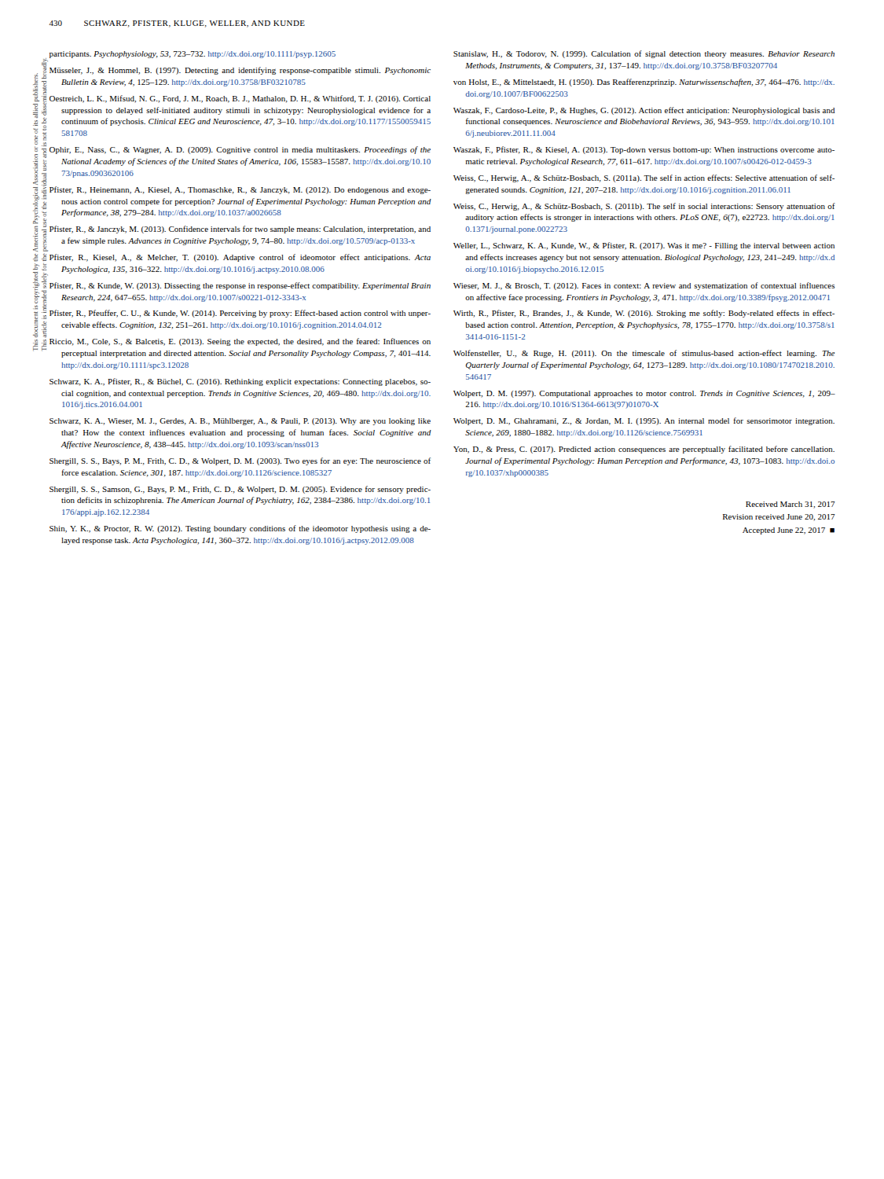This document is copyrighted by the American Psychological Association or one of its allied publishers. This article is intended solely for the personal use of the individual user and is not to be disseminated broadly.
430 SCHWARZ, PFISTER, KLUGE, WELLER, AND KUNDE
participants. Psychophysiology, 53, 723–732. http://dx.doi.org/10.1111/psyp.12605
Müsseler, J., & Hommel, B. (1997). Detecting and identifying response-compatible stimuli. Psychonomic Bulletin & Review, 4, 125–129. http://dx.doi.org/10.3758/BF03210785
Oestreich, L. K., Mifsud, N. G., Ford, J. M., Roach, B. J., Mathalon, D. H., & Whitford, T. J. (2016). Cortical suppression to delayed self-initiated auditory stimuli in schizotypy: Neurophysiological evidence for a continuum of psychosis. Clinical EEG and Neuroscience, 47, 3–10. http://dx.doi.org/10.1177/1550059415581708
Ophir, E., Nass, C., & Wagner, A. D. (2009). Cognitive control in media multitaskers. Proceedings of the National Academy of Sciences of the United States of America, 106, 15583–15587. http://dx.doi.org/10.1073/pnas.0903620106
Pfister, R., Heinemann, A., Kiesel, A., Thomaschke, R., & Janczyk, M. (2012). Do endogenous and exogenous action control compete for perception? Journal of Experimental Psychology: Human Perception and Performance, 38, 279–284. http://dx.doi.org/10.1037/a0026658
Pfister, R., & Janczyk, M. (2013). Confidence intervals for two sample means: Calculation, interpretation, and a few simple rules. Advances in Cognitive Psychology, 9, 74–80. http://dx.doi.org/10.5709/acp-0133-x
Pfister, R., Kiesel, A., & Melcher, T. (2010). Adaptive control of ideomotor effect anticipations. Acta Psychologica, 135, 316–322. http://dx.doi.org/10.1016/j.actpsy.2010.08.006
Pfister, R., & Kunde, W. (2013). Dissecting the response in response-effect compatibility. Experimental Brain Research, 224, 647–655. http://dx.doi.org/10.1007/s00221-012-3343-x
Pfister, R., Pfeuffer, C. U., & Kunde, W. (2014). Perceiving by proxy: Effect-based action control with unperceivable effects. Cognition, 132, 251–261. http://dx.doi.org/10.1016/j.cognition.2014.04.012
Riccio, M., Cole, S., & Balcetis, E. (2013). Seeing the expected, the desired, and the feared: Influences on perceptual interpretation and directed attention. Social and Personality Psychology Compass, 7, 401–414. http://dx.doi.org/10.1111/spc3.12028
Schwarz, K. A., Pfister, R., & Büchel, C. (2016). Rethinking explicit expectations: Connecting placebos, social cognition, and contextual perception. Trends in Cognitive Sciences, 20, 469–480. http://dx.doi.org/10.1016/j.tics.2016.04.001
Schwarz, K. A., Wieser, M. J., Gerdes, A. B., Mühlberger, A., & Pauli, P. (2013). Why are you looking like that? How the context influences evaluation and processing of human faces. Social Cognitive and Affective Neuroscience, 8, 438–445. http://dx.doi.org/10.1093/scan/nss013
Shergill, S. S., Bays, P. M., Frith, C. D., & Wolpert, D. M. (2003). Two eyes for an eye: The neuroscience of force escalation. Science, 301, 187. http://dx.doi.org/10.1126/science.1085327
Shergill, S. S., Samson, G., Bays, P. M., Frith, C. D., & Wolpert, D. M. (2005). Evidence for sensory prediction deficits in schizophrenia. The American Journal of Psychiatry, 162, 2384–2386. http://dx.doi.org/10.1176/appi.ajp.162.12.2384
Shin, Y. K., & Proctor, R. W. (2012). Testing boundary conditions of the ideomotor hypothesis using a delayed response task. Acta Psychologica, 141, 360–372. http://dx.doi.org/10.1016/j.actpsy.2012.09.008
Stanislaw, H., & Todorov, N. (1999). Calculation of signal detection theory measures. Behavior Research Methods, Instruments, & Computers, 31, 137–149. http://dx.doi.org/10.3758/BF03207704
von Holst, E., & Mittelstaedt, H. (1950). Das Reafferenzprinzip. Naturwissenschaften, 37, 464–476. http://dx.doi.org/10.1007/BF00622503
Waszak, F., Cardoso-Leite, P., & Hughes, G. (2012). Action effect anticipation: Neurophysiological basis and functional consequences. Neuroscience and Biobehavioral Reviews, 36, 943–959. http://dx.doi.org/10.1016/j.neubiorev.2011.11.004
Waszak, F., Pfister, R., & Kiesel, A. (2013). Top-down versus bottom-up: When instructions overcome automatic retrieval. Psychological Research, 77, 611–617. http://dx.doi.org/10.1007/s00426-012-0459-3
Weiss, C., Herwig, A., & Schütz-Bosbach, S. (2011a). The self in action effects: Selective attenuation of self-generated sounds. Cognition, 121, 207–218. http://dx.doi.org/10.1016/j.cognition.2011.06.011
Weiss, C., Herwig, A., & Schütz-Bosbach, S. (2011b). The self in social interactions: Sensory attenuation of auditory action effects is stronger in interactions with others. PLoS ONE, 6(7), e22723. http://dx.doi.org/10.1371/journal.pone.0022723
Weller, L., Schwarz, K. A., Kunde, W., & Pfister, R. (2017). Was it me? - Filling the interval between action and effects increases agency but not sensory attenuation. Biological Psychology, 123, 241–249. http://dx.doi.org/10.1016/j.biopsycho.2016.12.015
Wieser, M. J., & Brosch, T. (2012). Faces in context: A review and systematization of contextual influences on affective face processing. Frontiers in Psychology, 3, 471. http://dx.doi.org/10.3389/fpsyg.2012.00471
Wirth, R., Pfister, R., Brandes, J., & Kunde, W. (2016). Stroking me softly: Body-related effects in effect-based action control. Attention, Perception, & Psychophysics, 78, 1755–1770. http://dx.doi.org/10.3758/s13414-016-1151-2
Wolfensteller, U., & Ruge, H. (2011). On the timescale of stimulus-based action-effect learning. The Quarterly Journal of Experimental Psychology, 64, 1273–1289. http://dx.doi.org/10.1080/17470218.2010.546417
Wolpert, D. M. (1997). Computational approaches to motor control. Trends in Cognitive Sciences, 1, 209–216. http://dx.doi.org/10.1016/S1364-6613(97)01070-X
Wolpert, D. M., Ghahramani, Z., & Jordan, M. I. (1995). An internal model for sensorimotor integration. Science, 269, 1880–1882. http://dx.doi.org/10.1126/science.7569931
Yon, D., & Press, C. (2017). Predicted action consequences are perceptually facilitated before cancellation. Journal of Experimental Psychology: Human Perception and Performance, 43, 1073–1083. http://dx.doi.org/10.1037/xhp0000385
Received March 31, 2017
Revision received June 20, 2017
Accepted June 22, 2017 ■